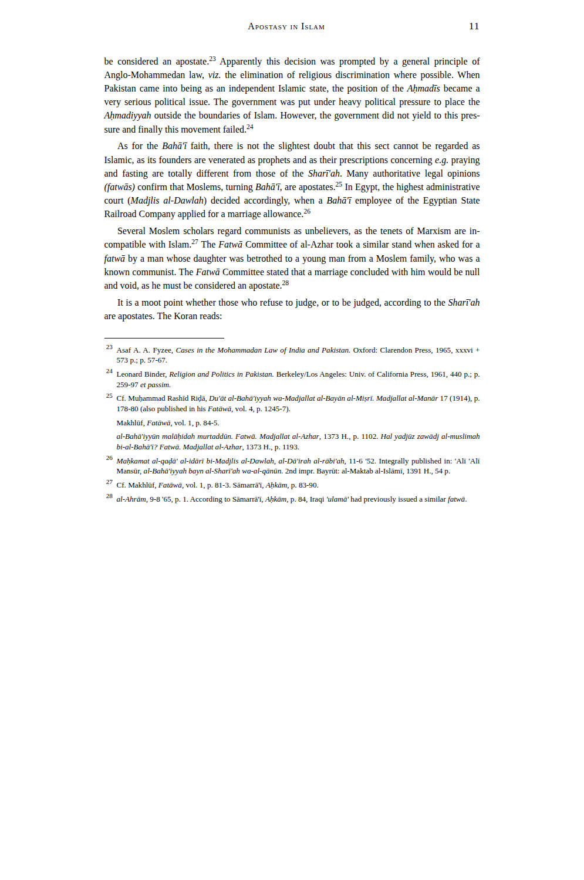Apostasy in Islam 11
be considered an apostate.23 Apparently this decision was prompted by a general principle of Anglo-Mohammedan law, viz. the elimination of religious discrimination where possible. When Pakistan came into being as an independent Islamic state, the position of the Aḥmadīs became a very serious political issue. The government was put under heavy political pressure to place the Aḥmadiyyah outside the boundaries of Islam. However, the government did not yield to this pressure and finally this movement failed.24
As for the Bahā'ī faith, there is not the slightest doubt that this sect cannot be regarded as Islamic, as its founders are venerated as prophets and as their prescriptions concerning e.g. praying and fasting are totally different from those of the Sharī'ah. Many authoritative legal opinions (fatwās) confirm that Moslems, turning Bahā'ī, are apostates.25 In Egypt, the highest administrative court (Madjlis al-Dawlah) decided accordingly, when a Bahā'ī employee of the Egyptian State Railroad Company applied for a marriage allowance.26
Several Moslem scholars regard communists as unbelievers, as the tenets of Marxism are incompatible with Islam.27 The Fatwā Committee of al-Azhar took a similar stand when asked for a fatwā by a man whose daughter was betrothed to a young man from a Moslem family, who was a known communist. The Fatwā Committee stated that a marriage concluded with him would be null and void, as he must be considered an apostate.28
It is a moot point whether those who refuse to judge, or to be judged, according to the Sharī'ah are apostates. The Koran reads:
23 Asaf A. A. Fyzee, Cases in the Mohammadan Law of India and Pakistan. Oxford: Clarendon Press, 1965, xxxvi + 573 p.; p. 57-67.
24 Leonard Binder, Religion and Politics in Pakistan. Berkeley/Los Angeles: Univ. of California Press, 1961, 440 p.; p. 259-97 et passim.
25 Cf. Muḥammad Rashīd Riḍā, Du'āt al-Bahā'iyyah wa-Madjallat al-Bayān al-Miṣrī. Madjallat al-Manār 17 (1914), p. 178-80 (also published in his Fatāwā, vol. 4, p. 1245-7).
Makhlūf, Fatāwā, vol. 1, p. 84-5.
al-Bahā'iyyūn malāḥidah murtaddūn. Fatwā. Madjallat al-Azhar, 1373 H., p. 1102. Hal yadjūz zawādj al-muslimah bi-al-Bahā'ī? Fatwā. Madjallat al-Azhar, 1373 H., p. 1193.
26 Maḥkamat al-qaḍā' al-idārī bi-Madjlis al-Dawlah, al-Dā'irah al-rābi'ah, 11-6 '52. Integrally published in: 'Alī 'Alī Mansūr, al-Bahā'iyyah bayn al-Sharī'ah wa-al-qānūn. 2nd impr. Bayrūt: al-Maktab al-Islāmī, 1391 H., 54 p.
27 Cf. Makhlūf, Fatāwā, vol. 1, p. 81-3. Sāmarrā'ī, Aḥkām, p. 83-90.
28 al-Ahrām, 9-8 '65, p. 1. According to Sāmarrā'ī, Aḥkām, p. 84, Iraqi 'ulamā' had previously issued a similar fatwā.